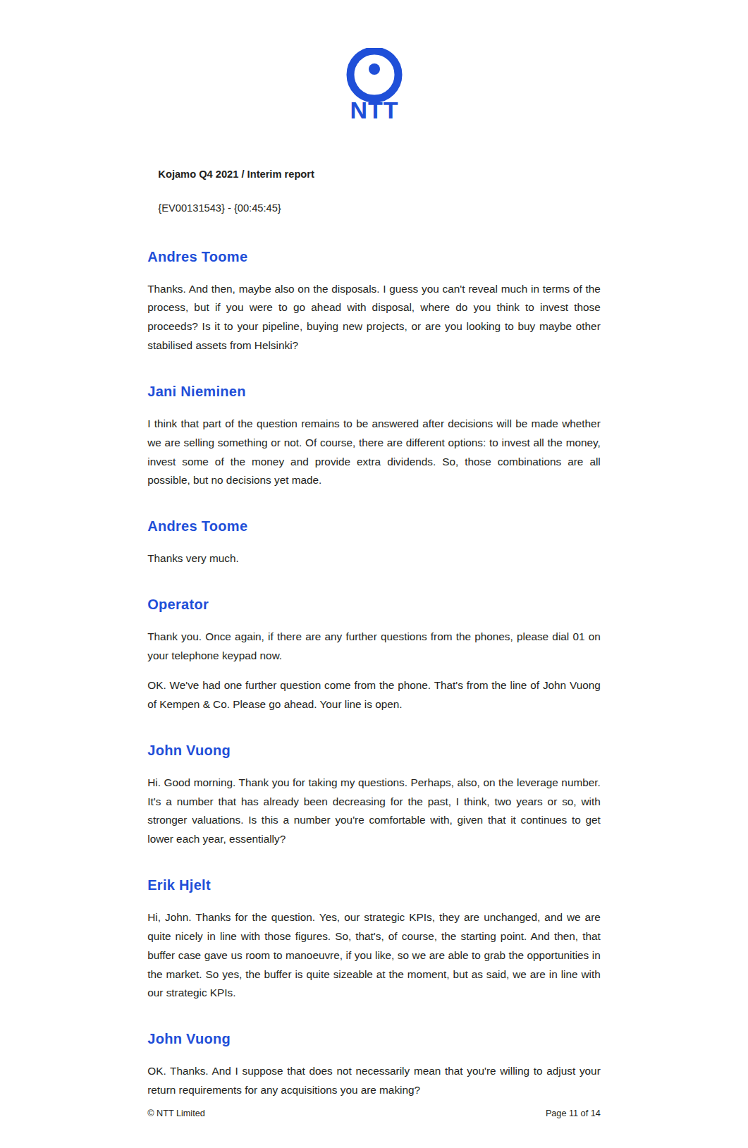NTT
Kojamo Q4 2021 / Interim report
{EV00131543} - {00:45:45}
Andres Toome
Thanks. And then, maybe also on the disposals. I guess you can't reveal much in terms of the process, but if you were to go ahead with disposal, where do you think to invest those proceeds? Is it to your pipeline, buying new projects, or are you looking to buy maybe other stabilised assets from Helsinki?
Jani Nieminen
I think that part of the question remains to be answered after decisions will be made whether we are selling something or not. Of course, there are different options: to invest all the money, invest some of the money and provide extra dividends. So, those combinations are all possible, but no decisions yet made.
Andres Toome
Thanks very much.
Operator
Thank you. Once again, if there are any further questions from the phones, please dial 01 on your telephone keypad now.
OK. We've had one further question come from the phone. That's from the line of John Vuong of Kempen & Co. Please go ahead. Your line is open.
John Vuong
Hi. Good morning. Thank you for taking my questions. Perhaps, also, on the leverage number. It's a number that has already been decreasing for the past, I think, two years or so, with stronger valuations. Is this a number you're comfortable with, given that it continues to get lower each year, essentially?
Erik Hjelt
Hi, John. Thanks for the question. Yes, our strategic KPIs, they are unchanged, and we are quite nicely in line with those figures. So, that's, of course, the starting point. And then, that buffer case gave us room to manoeuvre, if you like, so we are able to grab the opportunities in the market. So yes, the buffer is quite sizeable at the moment, but as said, we are in line with our strategic KPIs.
John Vuong
OK. Thanks. And I suppose that does not necessarily mean that you're willing to adjust your return requirements for any acquisitions you are making?
© NTT Limited Page 11 of 14